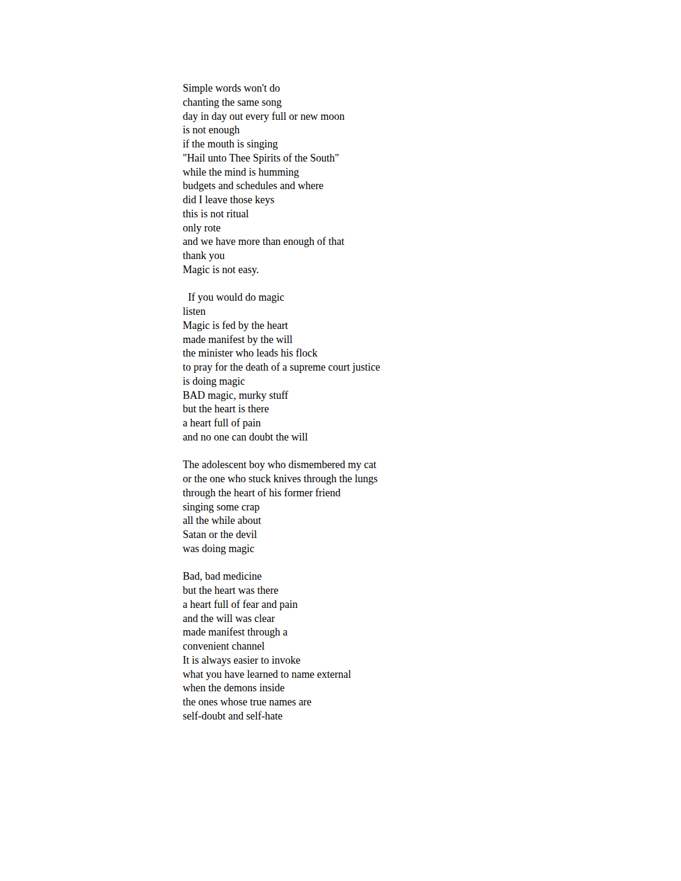Simple words won't do
chanting the same song
day in day out every full or new moon
is not enough
if the mouth is singing
"Hail unto Thee Spirits of the South"
while the mind is humming
budgets and schedules and where
did I leave those keys
this is not ritual
only rote
and we have more than enough of that
thank you
Magic is not easy.
If you would do magic
listen
Magic is fed by the heart
made manifest by the will
the minister who leads his flock
to pray for the death of a supreme court justice
is doing magic
BAD magic, murky stuff
but the heart is there
a heart full of pain
and no one can doubt the will
The adolescent boy who dismembered my cat
or the one who stuck knives through the lungs
through the heart of his former friend
singing some crap
all the while about
Satan or the devil
was doing magic
Bad, bad medicine
but the heart was there
a heart full of fear and pain
and the will was clear
made manifest through a
convenient channel
It is always easier to invoke
what you have learned to name external
when the demons inside
the ones whose true names are
self-doubt and self-hate